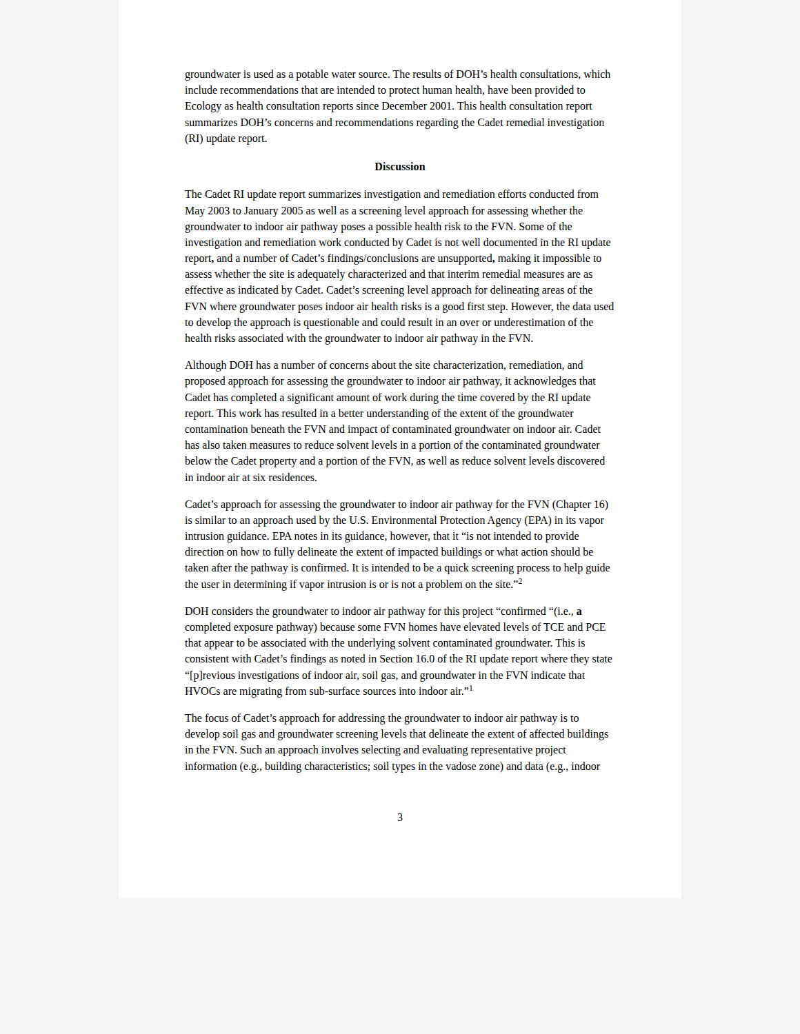groundwater is used as a potable water source. The results of DOH’s health consultations, which include recommendations that are intended to protect human health, have been provided to Ecology as health consultation reports since December 2001. This health consultation report summarizes DOH’s concerns and recommendations regarding the Cadet remedial investigation (RI) update report.
Discussion
The Cadet RI update report summarizes investigation and remediation efforts conducted from May 2003 to January 2005 as well as a screening level approach for assessing whether the groundwater to indoor air pathway poses a possible health risk to the FVN. Some of the investigation and remediation work conducted by Cadet is not well documented in the RI update report, and a number of Cadet’s findings/conclusions are unsupported, making it impossible to assess whether the site is adequately characterized and that interim remedial measures are as effective as indicated by Cadet. Cadet’s screening level approach for delineating areas of the FVN where groundwater poses indoor air health risks is a good first step. However, the data used to develop the approach is questionable and could result in an over or underestimation of the health risks associated with the groundwater to indoor air pathway in the FVN.
Although DOH has a number of concerns about the site characterization, remediation, and proposed approach for assessing the groundwater to indoor air pathway, it acknowledges that Cadet has completed a significant amount of work during the time covered by the RI update report. This work has resulted in a better understanding of the extent of the groundwater contamination beneath the FVN and impact of contaminated groundwater on indoor air. Cadet has also taken measures to reduce solvent levels in a portion of the contaminated groundwater below the Cadet property and a portion of the FVN, as well as reduce solvent levels discovered in indoor air at six residences.
Cadet’s approach for assessing the groundwater to indoor air pathway for the FVN (Chapter 16) is similar to an approach used by the U.S. Environmental Protection Agency (EPA) in its vapor intrusion guidance. EPA notes in its guidance, however, that it “is not intended to provide direction on how to fully delineate the extent of impacted buildings or what action should be taken after the pathway is confirmed. It is intended to be a quick screening process to help guide the user in determining if vapor intrusion is or is not a problem on the site.”2
DOH considers the groundwater to indoor air pathway for this project “confirmed “(i.e., a completed exposure pathway) because some FVN homes have elevated levels of TCE and PCE that appear to be associated with the underlying solvent contaminated groundwater. This is consistent with Cadet’s findings as noted in Section 16.0 of the RI update report where they state “[p]revious investigations of indoor air, soil gas, and groundwater in the FVN indicate that HVOCs are migrating from sub-surface sources into indoor air.”1
The focus of Cadet’s approach for addressing the groundwater to indoor air pathway is to develop soil gas and groundwater screening levels that delineate the extent of affected buildings in the FVN. Such an approach involves selecting and evaluating representative project information (e.g., building characteristics; soil types in the vadose zone) and data (e.g., indoor
3